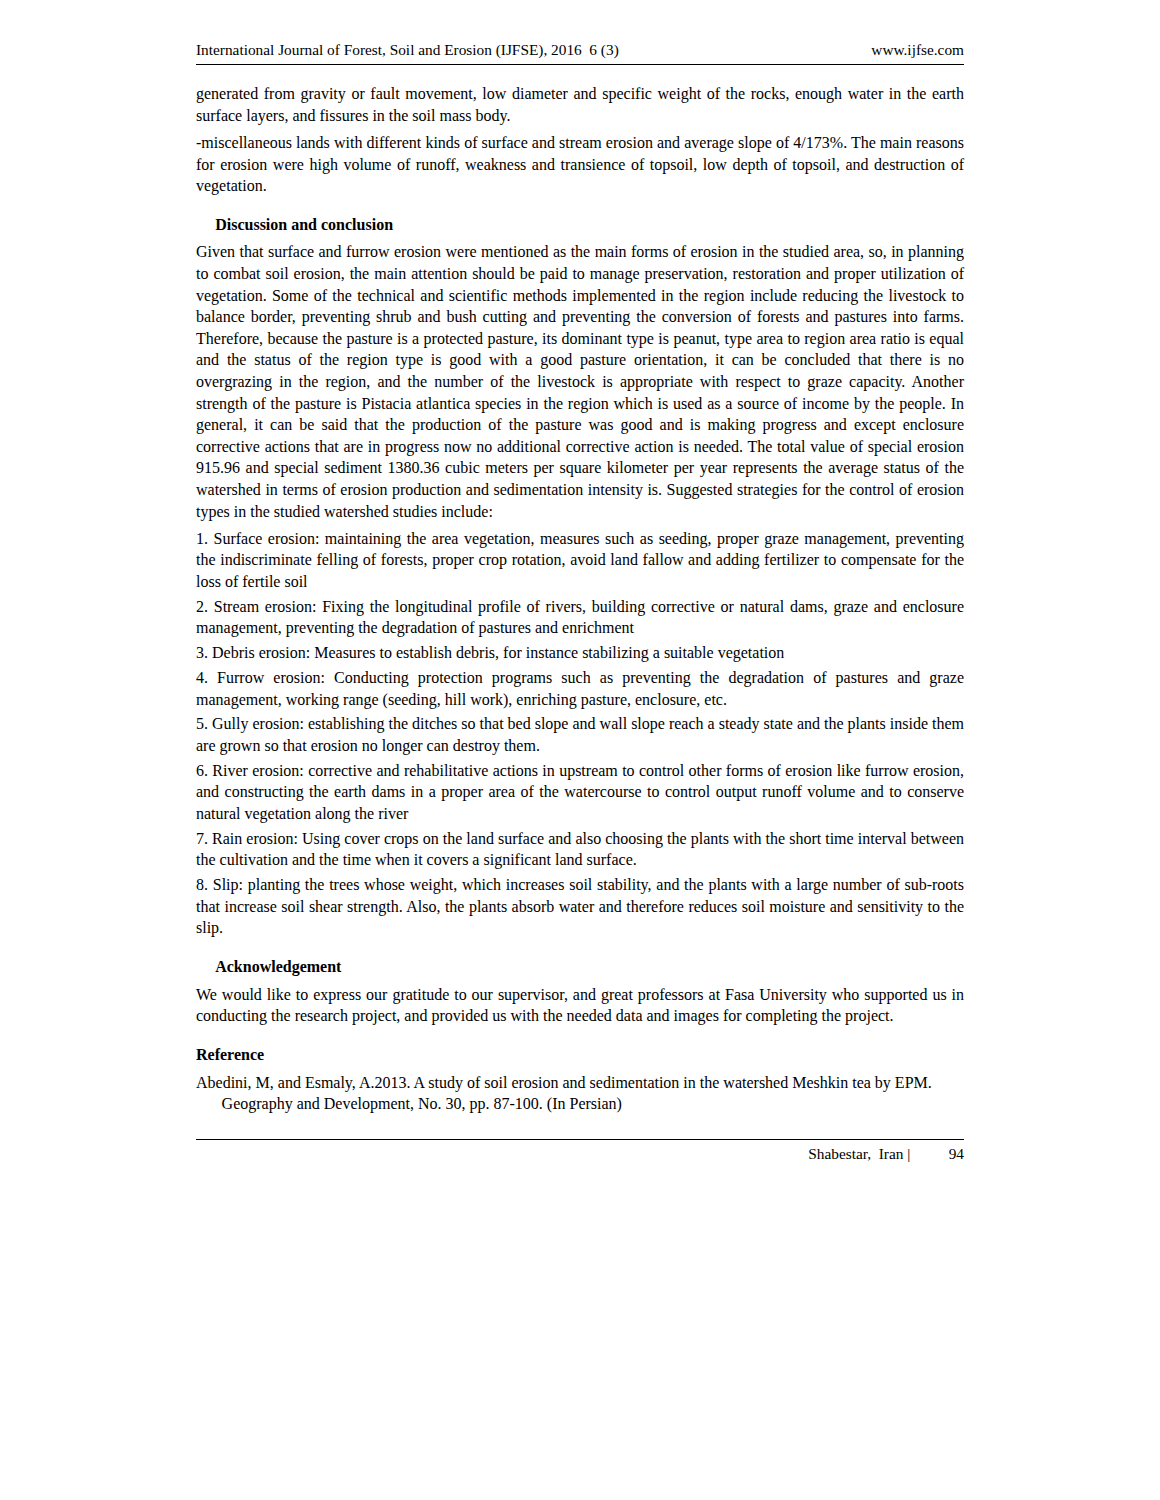International Journal of Forest, Soil and Erosion (IJFSE), 2016 6 (3) www.ijfse.com
generated from gravity or fault movement, low diameter and specific weight of the rocks, enough water in the earth surface layers, and fissures in the soil mass body.
-miscellaneous lands with different kinds of surface and stream erosion and average slope of 4/173%. The main reasons for erosion were high volume of runoff, weakness and transience of topsoil, low depth of topsoil, and destruction of vegetation.
Discussion and conclusion
Given that surface and furrow erosion were mentioned as the main forms of erosion in the studied area, so, in planning to combat soil erosion, the main attention should be paid to manage preservation, restoration and proper utilization of vegetation. Some of the technical and scientific methods implemented in the region include reducing the livestock to balance border, preventing shrub and bush cutting and preventing the conversion of forests and pastures into farms. Therefore, because the pasture is a protected pasture, its dominant type is peanut, type area to region area ratio is equal and the status of the region type is good with a good pasture orientation, it can be concluded that there is no overgrazing in the region, and the number of the livestock is appropriate with respect to graze capacity. Another strength of the pasture is Pistacia atlantica species in the region which is used as a source of income by the people. In general, it can be said that the production of the pasture was good and is making progress and except enclosure corrective actions that are in progress now no additional corrective action is needed. The total value of special erosion 915.96 and special sediment 1380.36 cubic meters per square kilometer per year represents the average status of the watershed in terms of erosion production and sedimentation intensity is. Suggested strategies for the control of erosion types in the studied watershed studies include:
1. Surface erosion: maintaining the area vegetation, measures such as seeding, proper graze management, preventing the indiscriminate felling of forests, proper crop rotation, avoid land fallow and adding fertilizer to compensate for the loss of fertile soil
2. Stream erosion: Fixing the longitudinal profile of rivers, building corrective or natural dams, graze and enclosure management, preventing the degradation of pastures and enrichment
3. Debris erosion: Measures to establish debris, for instance stabilizing a suitable vegetation
4. Furrow erosion: Conducting protection programs such as preventing the degradation of pastures and graze management, working range (seeding, hill work), enriching pasture, enclosure, etc.
5. Gully erosion: establishing the ditches so that bed slope and wall slope reach a steady state and the plants inside them are grown so that erosion no longer can destroy them.
6. River erosion: corrective and rehabilitative actions in upstream to control other forms of erosion like furrow erosion, and constructing the earth dams in a proper area of the watercourse to control output runoff volume and to conserve natural vegetation along the river
7. Rain erosion: Using cover crops on the land surface and also choosing the plants with the short time interval between the cultivation and the time when it covers a significant land surface.
8. Slip: planting the trees whose weight, which increases soil stability, and the plants with a large number of sub-roots that increase soil shear strength. Also, the plants absorb water and therefore reduces soil moisture and sensitivity to the slip.
Acknowledgement
We would like to express our gratitude to our supervisor, and great professors at Fasa University who supported us in conducting the research project, and provided us with the needed data and images for completing the project.
Reference
Abedini, M, and Esmaly, A.2013. A study of soil erosion and sedimentation in the watershed Meshkin tea by EPM. Geography and Development, No. 30, pp. 87-100. (In Persian)
Shabestar, Iran |94